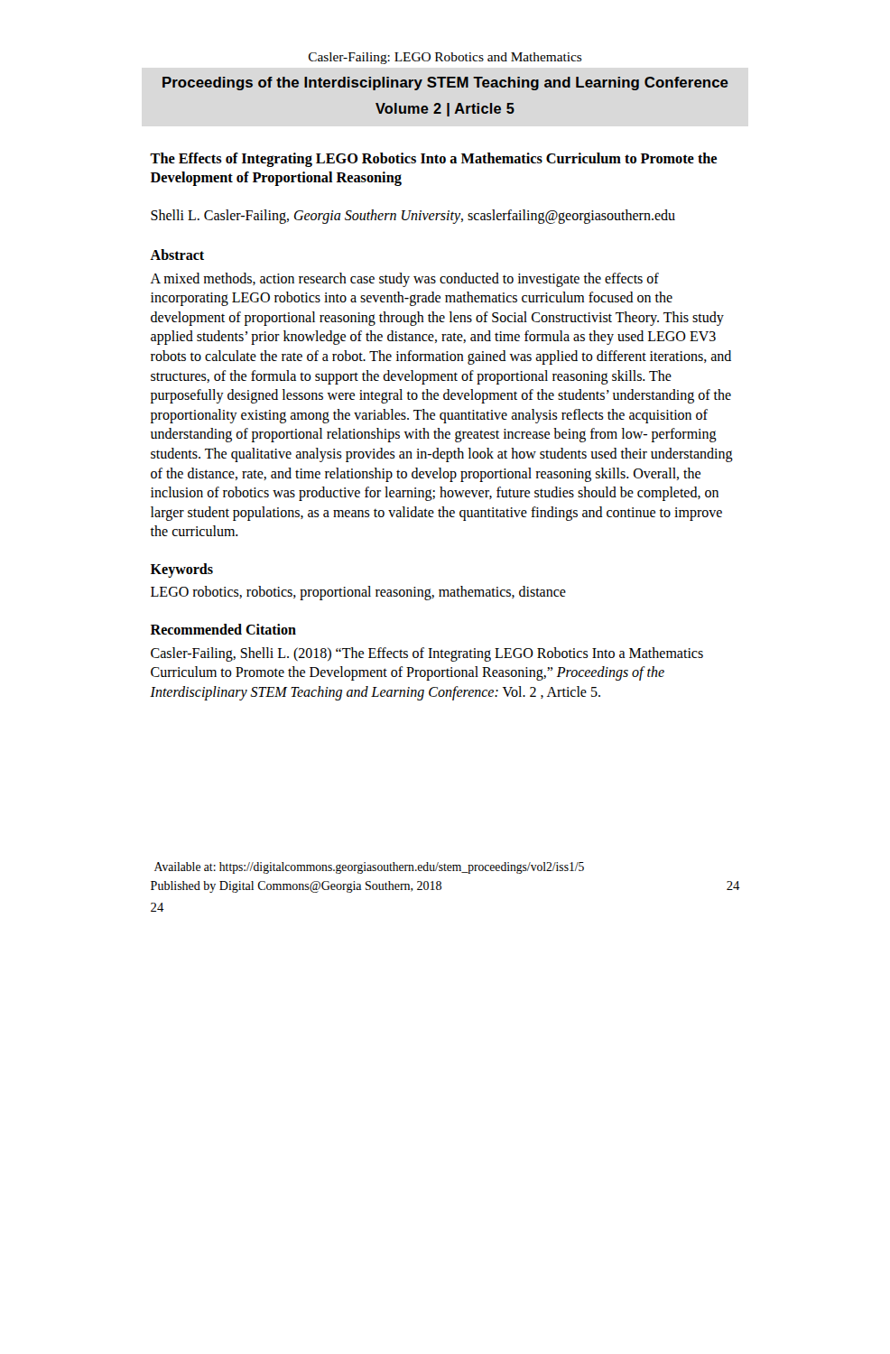Casler-Failing: LEGO Robotics and Mathematics
Proceedings of the Interdisciplinary STEM Teaching and Learning Conference
Volume 2 | Article 5
The Effects of Integrating LEGO Robotics Into a Mathematics Curriculum to Promote the Development of Proportional Reasoning
Shelli L. Casler-Failing, Georgia Southern University, scaslerfailing@georgiasouthern.edu
Abstract
A mixed methods, action research case study was conducted to investigate the effects of incorporating LEGO robotics into a seventh-grade mathematics curriculum focused on the development of proportional reasoning through the lens of Social Constructivist Theory. This study applied students’ prior knowledge of the distance, rate, and time formula as they used LEGO EV3 robots to calculate the rate of a robot. The information gained was applied to different iterations, and structures, of the formula to support the development of proportional reasoning skills. The purposefully designed lessons were integral to the development of the students’ understanding of the proportionality existing among the variables. The quantitative analysis reflects the acquisition of understanding of proportional relationships with the greatest increase being from low- performing students. The qualitative analysis provides an in-depth look at how students used their understanding of the distance, rate, and time relationship to develop proportional reasoning skills. Overall, the inclusion of robotics was productive for learning; however, future studies should be completed, on larger student populations, as a means to validate the quantitative findings and continue to improve the curriculum.
Keywords
LEGO robotics, robotics, proportional reasoning, mathematics, distance
Recommended Citation
Casler-Failing, Shelli L. (2018) “The Effects of Integrating LEGO Robotics Into a Mathematics Curriculum to Promote the Development of Proportional Reasoning,” Proceedings of the Interdisciplinary STEM Teaching and Learning Conference: Vol. 2 , Article 5.
Available at: https://digitalcommons.georgiasouthern.edu/stem_proceedings/vol2/iss1/5
Published by Digital Commons@Georgia Southern, 2018 24
24